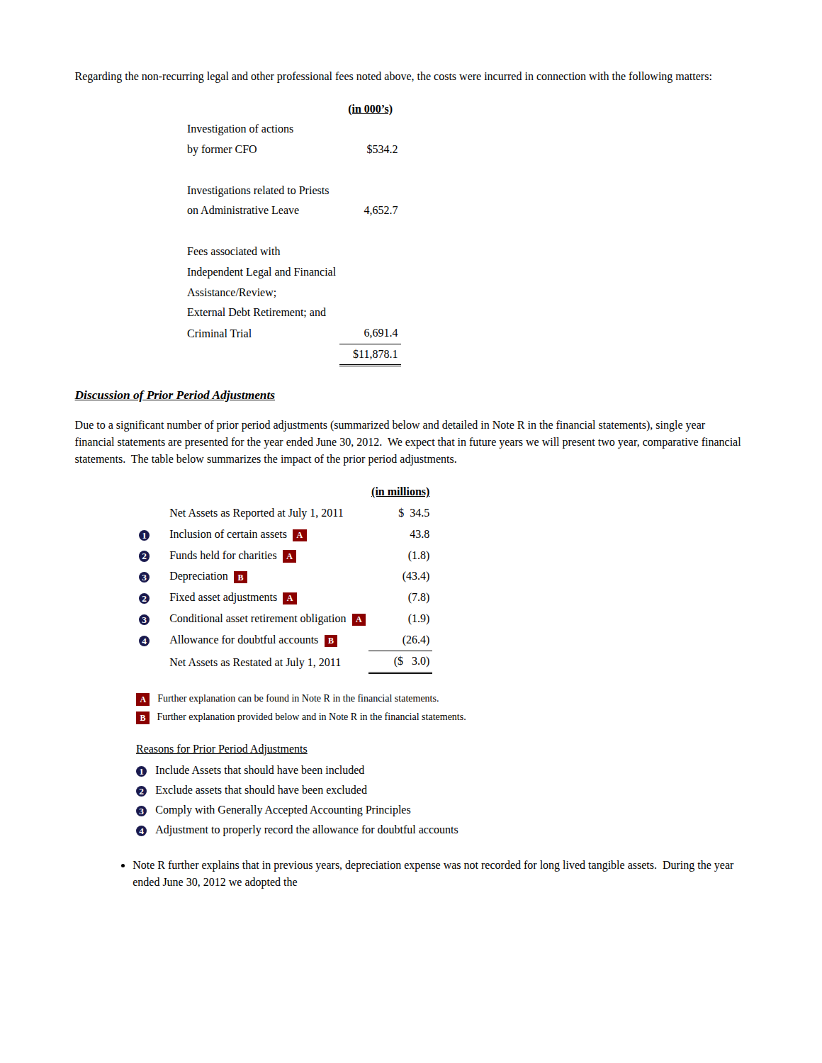Regarding the non-recurring legal and other professional fees noted above, the costs were incurred in connection with the following matters:
| | (in 000’s) |
| Investigation of actions | |
| by former CFO | $534.2 |
| Investigations related to Priests | |
| on Administrative Leave | 4,652.7 |
| Fees associated with | |
| Independent Legal and Financial | |
| Assistance/Review; | |
| External Debt Retirement; and | |
| Criminal Trial | 6,691.4 |
| | $11,878.1 |
Discussion of Prior Period Adjustments
Due to a significant number of prior period adjustments (summarized below and detailed in Note R in the financial statements), single year financial statements are presented for the year ended June 30, 2012. We expect that in future years we will present two year, comparative financial statements. The table below summarizes the impact of the prior period adjustments.
| | | (in millions) |
| | Net Assets as Reported at July 1, 2011 | $ 34.5 |
| 1 | Inclusion of certain assets A | 43.8 |
| 2 | Funds held for charities A | (1.8) |
| 3 | Depreciation B | (43.4) |
| 2 | Fixed asset adjustments A | (7.8) |
| 3 | Conditional asset retirement obligation A | (1.9) |
| 4 | Allowance for doubtful accounts B | (26.4) |
| | Net Assets as Restated at July 1, 2011 | ($ 3.0) |
A Further explanation can be found in Note R in the financial statements.
B Further explanation provided below and in Note R in the financial statements.
Reasons for Prior Period Adjustments
1 Include Assets that should have been included
2 Exclude assets that should have been excluded
3 Comply with Generally Accepted Accounting Principles
4 Adjustment to properly record the allowance for doubtful accounts
Note R further explains that in previous years, depreciation expense was not recorded for long lived tangible assets. During the year ended June 30, 2012 we adopted the